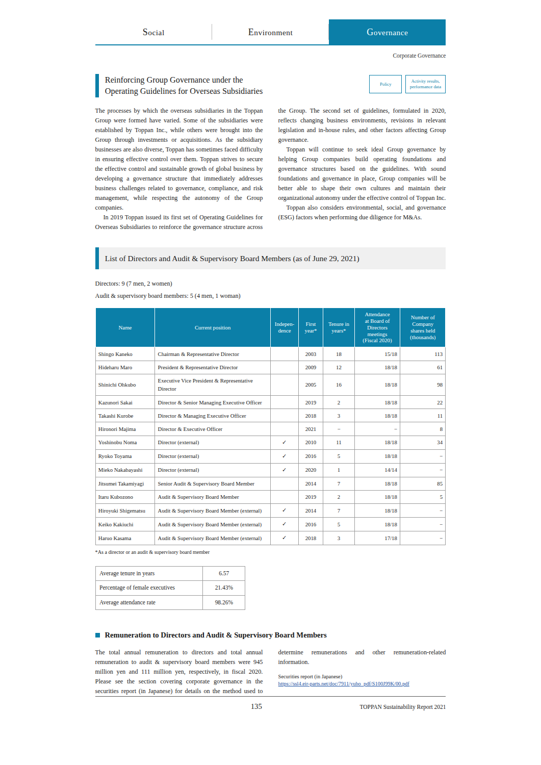Social
Environment
Governance
Corporate Governance
Reinforcing Group Governance under the
Operating Guidelines for Overseas Subsidiaries
Policy
Activity results,
performance data
The processes by which the overseas subsidiaries in the Toppan Group were formed have varied. Some of the subsidiaries were established by Toppan Inc., while others were brought into the Group through investments or acquisitions. As the subsidiary businesses are also diverse, Toppan has sometimes faced difficulty in ensuring effective control over them. Toppan strives to secure the effective control and sustainable growth of global business by developing a governance structure that immediately addresses business challenges related to governance, compliance, and risk management, while respecting the autonomy of the Group companies.
In 2019 Toppan issued its first set of Operating Guidelines for Overseas Subsidiaries to reinforce the governance structure across the Group. The second set of guidelines, formulated in 2020, reflects changing business environments, revisions in relevant legislation and in-house rules, and other factors affecting Group governance.
Toppan will continue to seek ideal Group governance by helping Group companies build operating foundations and governance structures based on the guidelines. With sound foundations and governance in place, Group companies will be better able to shape their own cultures and maintain their organizational autonomy under the effective control of Toppan Inc.
Toppan also considers environmental, social, and governance (ESG) factors when performing due diligence for M&As.
List of Directors and Audit & Supervisory Board Members (as of June 29, 2021)
Directors: 9 (7 men, 2 women)
Audit & supervisory board members: 5 (4 men, 1 woman)
| Name | Current position | Indepen- dence | First year* | Tenure in years* | Attendance at Board of Directors meetings (Fiscal 2020) | Number of Company shares held (thousands) |
| --- | --- | --- | --- | --- | --- | --- |
| Shingo Kaneko | Chairman & Representative Director | | 2003 | 18 | 15/18 | 113 |
| Hideharu Maro | President & Representative Director | | 2009 | 12 | 18/18 | 61 |
| Shinichi Ohkubo | Executive Vice President & Representative Director | | 2005 | 16 | 18/18 | 98 |
| Kazunori Sakai | Director & Senior Managing Executive Officer | | 2019 | 2 | 18/18 | 22 |
| Takashi Kurobe | Director & Managing Executive Officer | | 2018 | 3 | 18/18 | 11 |
| Hironori Majima | Director & Executive Officer | | 2021 | − | − | 8 |
| Yoshinobu Noma | Director (external) | ✓ | 2010 | 11 | 18/18 | 34 |
| Ryoko Toyama | Director (external) | ✓ | 2016 | 5 | 18/18 | − |
| Mieko Nakabayashi | Director (external) | ✓ | 2020 | 1 | 14/14 | − |
| Jitsumei Takamiyagi | Senior Audit & Supervisory Board Member | | 2014 | 7 | 18/18 | 85 |
| Itaru Kubozono | Audit & Supervisory Board Member | | 2019 | 2 | 18/18 | 5 |
| Hiroyuki Shigematsu | Audit & Supervisory Board Member (external) | ✓ | 2014 | 7 | 18/18 | − |
| Keiko Kakiuchi | Audit & Supervisory Board Member (external) | ✓ | 2016 | 5 | 18/18 | − |
| Haruo Kasama | Audit & Supervisory Board Member (external) | ✓ | 2018 | 3 | 17/18 | − |
*As a director or an audit & supervisory board member
| Average tenure in years | 6.57 |
| Percentage of female executives | 21.43% |
| Average attendance rate | 98.26% |
Remuneration to Directors and Audit & Supervisory Board Members
The total annual remuneration to directors and total annual remuneration to audit & supervisory board members were 945 million yen and 111 million yen, respectively, in fiscal 2020. Please see the section covering corporate governance in the securities report (in Japanese) for details on the method used to determine remunerations and other remuneration-related information.
Securities report (in Japanese)
https://ssl4.eir-parts.net/doc/7911/yuho_pdf/S100J99K/00.pdf
135
TOPPAN Sustainability Report 2021